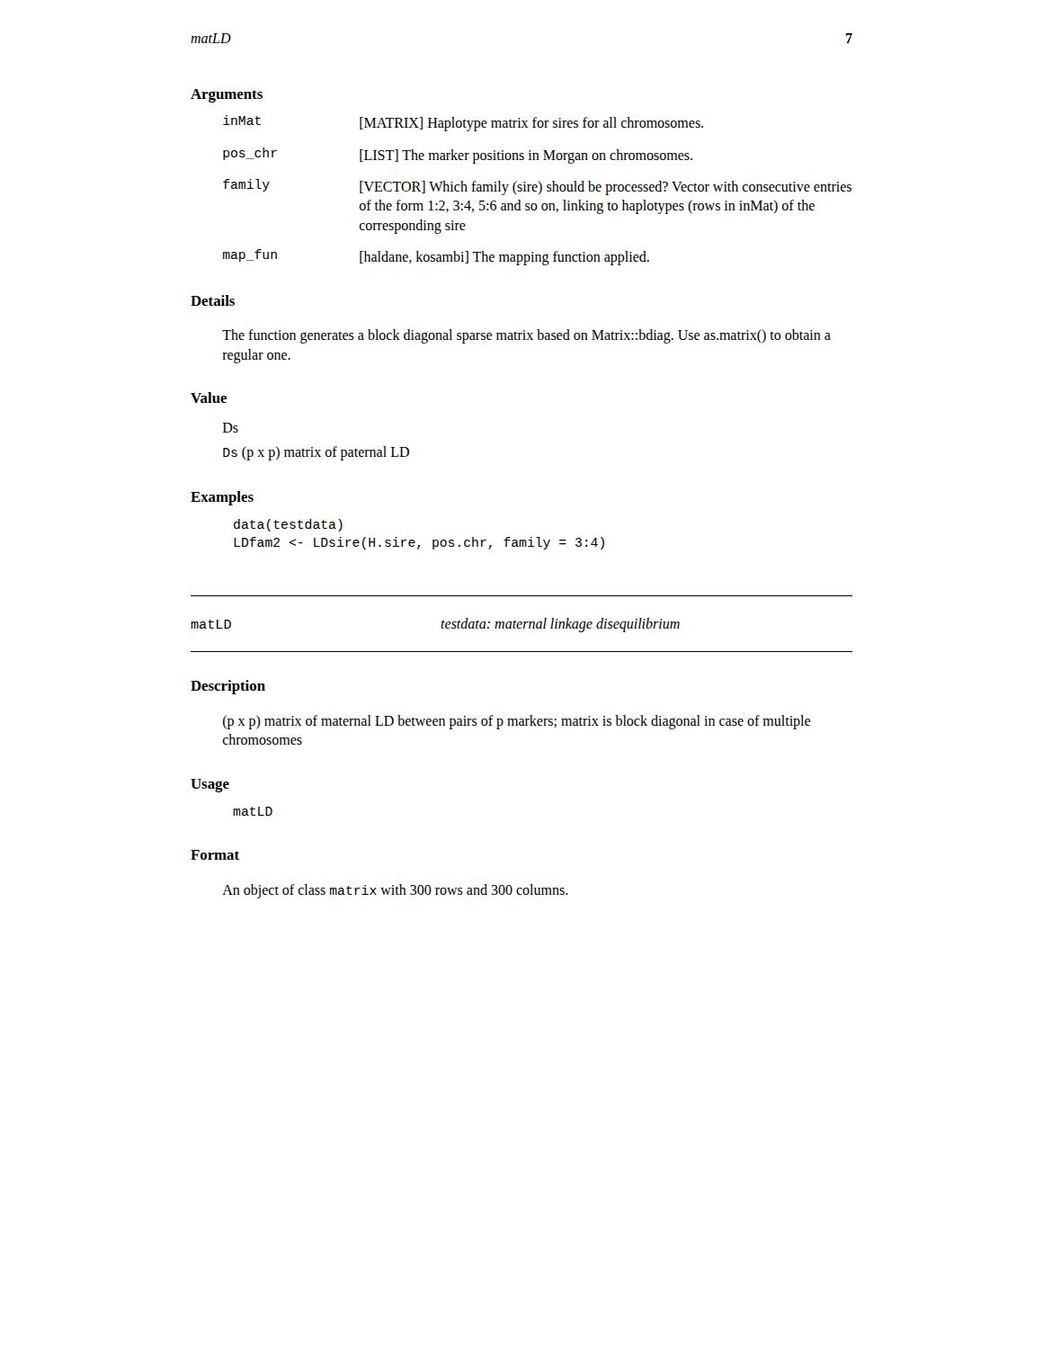matLD 7
Arguments
inMat
[MATRIX] Haplotype matrix for sires for all chromosomes.
pos_chr
[LIST] The marker positions in Morgan on chromosomes.
family
[VECTOR] Which family (sire) should be processed? Vector with consecutive entries of the form 1:2, 3:4, 5:6 and so on, linking to haplotypes (rows in inMat) of the corresponding sire
map_fun
[haldane, kosambi] The mapping function applied.
Details
The function generates a block diagonal sparse matrix based on Matrix::bdiag. Use as.matrix() to obtain a regular one.
Value
Ds
Ds (p x p) matrix of paternal LD
Examples
data(testdata)
LDfam2 <- LDsire(H.sire, pos.chr, family = 3:4)
matLD testdata: maternal linkage disequilibrium
Description
(p x p) matrix of maternal LD between pairs of p markers; matrix is block diagonal in case of multiple chromosomes
Usage
matLD
Format
An object of class matrix with 300 rows and 300 columns.